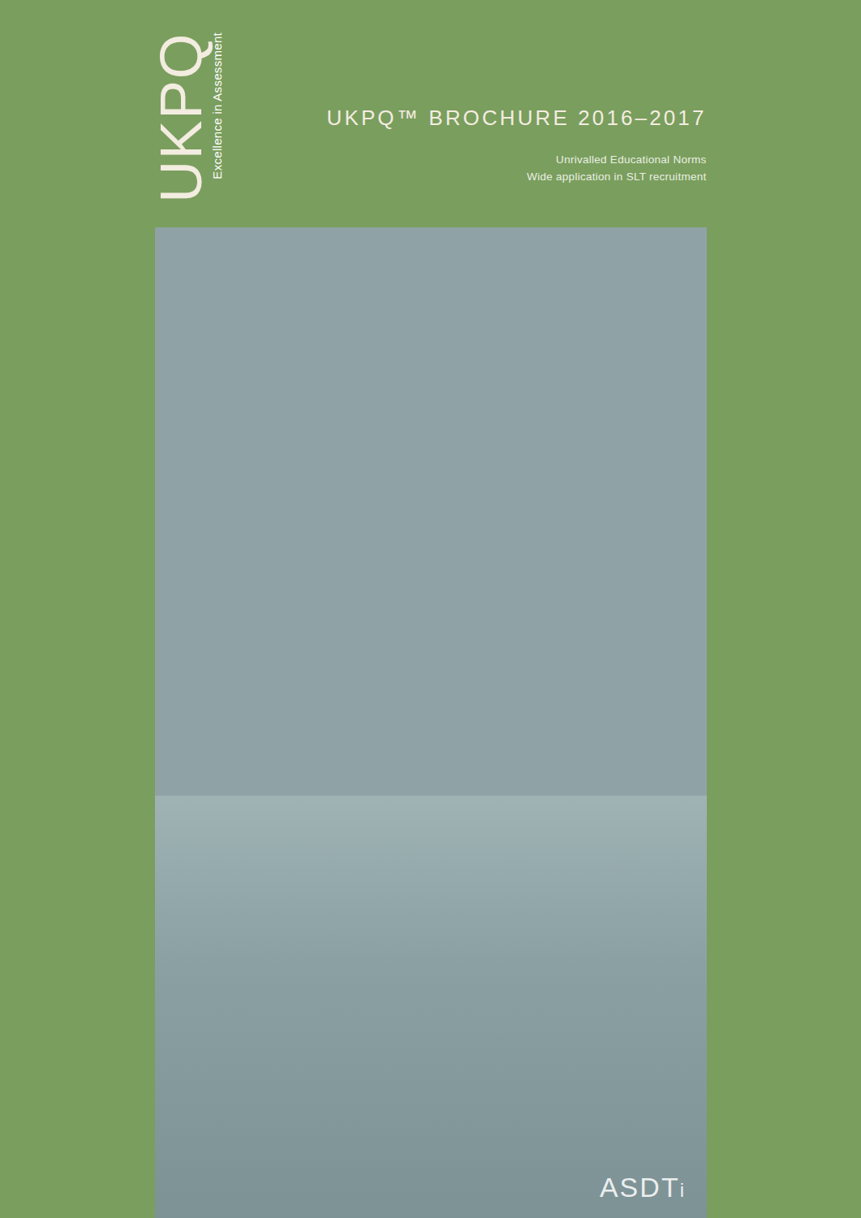UKPQ Excellence in Assessment
UKPQ™ BROCHURE 2016–2017
Unrivalled Educational Norms
Wide application in SLT recruitment
ASDTi